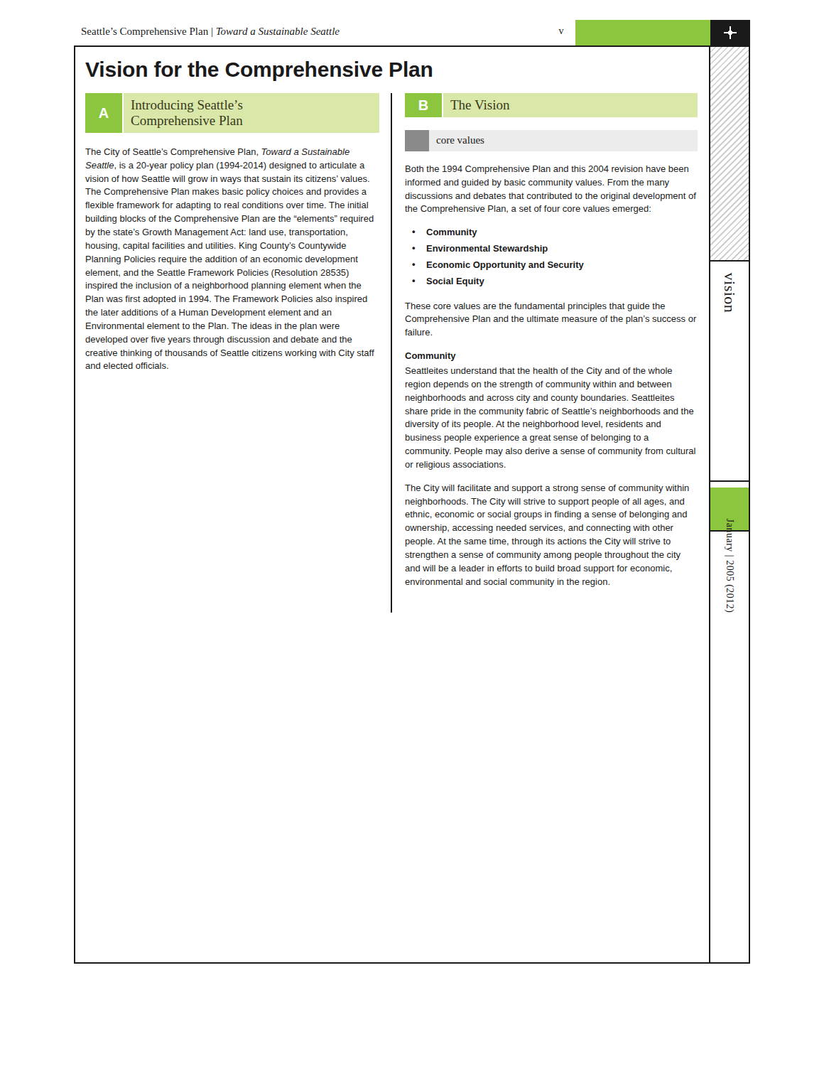Seattle’s Comprehensive Plan | Toward a Sustainable Seattle
v
Vision for the Comprehensive Plan
A
Introducing Seattle’s
Comprehensive Plan
The City of Seattle’s Comprehensive Plan, Toward a Sustainable Seattle, is a 20-year policy plan (1994-2014) designed to articulate a vision of how Seattle will grow in ways that sustain its citizens’ values. The Comprehensive Plan makes basic policy choices and provides a flexible framework for adapting to real conditions over time. The initial building blocks of the Comprehensive Plan are the “elements” required by the state’s Growth Management Act: land use, transportation, housing, capital facilities and utilities. King County’s Countywide Planning Policies require the addition of an economic development element, and the Seattle Framework Policies (Resolution 28535) inspired the inclusion of a neighborhood planning element when the Plan was first adopted in 1994. The Framework Policies also inspired the later additions of a Human Development element and an Environmental element to the Plan. The ideas in the plan were developed over five years through discussion and debate and the creative thinking of thousands of Seattle citizens working with City staff and elected officials.
B
The Vision
core values
Both the 1994 Comprehensive Plan and this 2004 revision have been informed and guided by basic community values. From the many discussions and debates that contributed to the original development of the Comprehensive Plan, a set of four core values emerged:
Community
Environmental Stewardship
Economic Opportunity and Security
Social Equity
These core values are the fundamental principles that guide the Comprehensive Plan and the ultimate measure of the plan’s success or failure.
Community
Seattleites understand that the health of the City and of the whole region depends on the strength of community within and between neighborhoods and across city and county boundaries. Seattleites share pride in the community fabric of Seattle’s neighborhoods and the diversity of its people. At the neighborhood level, residents and business people experience a great sense of belonging to a community. People may also derive a sense of community from cultural or religious associations.
The City will facilitate and support a strong sense of community within neighborhoods. The City will strive to support people of all ages, and ethnic, economic or social groups in finding a sense of belonging and ownership, accessing needed services, and connecting with other people. At the same time, through its actions the City will strive to strengthen a sense of community among people throughout the city and will be a leader in efforts to build broad support for economic, environmental and social community in the region.
vision
January | 2005 (2012)